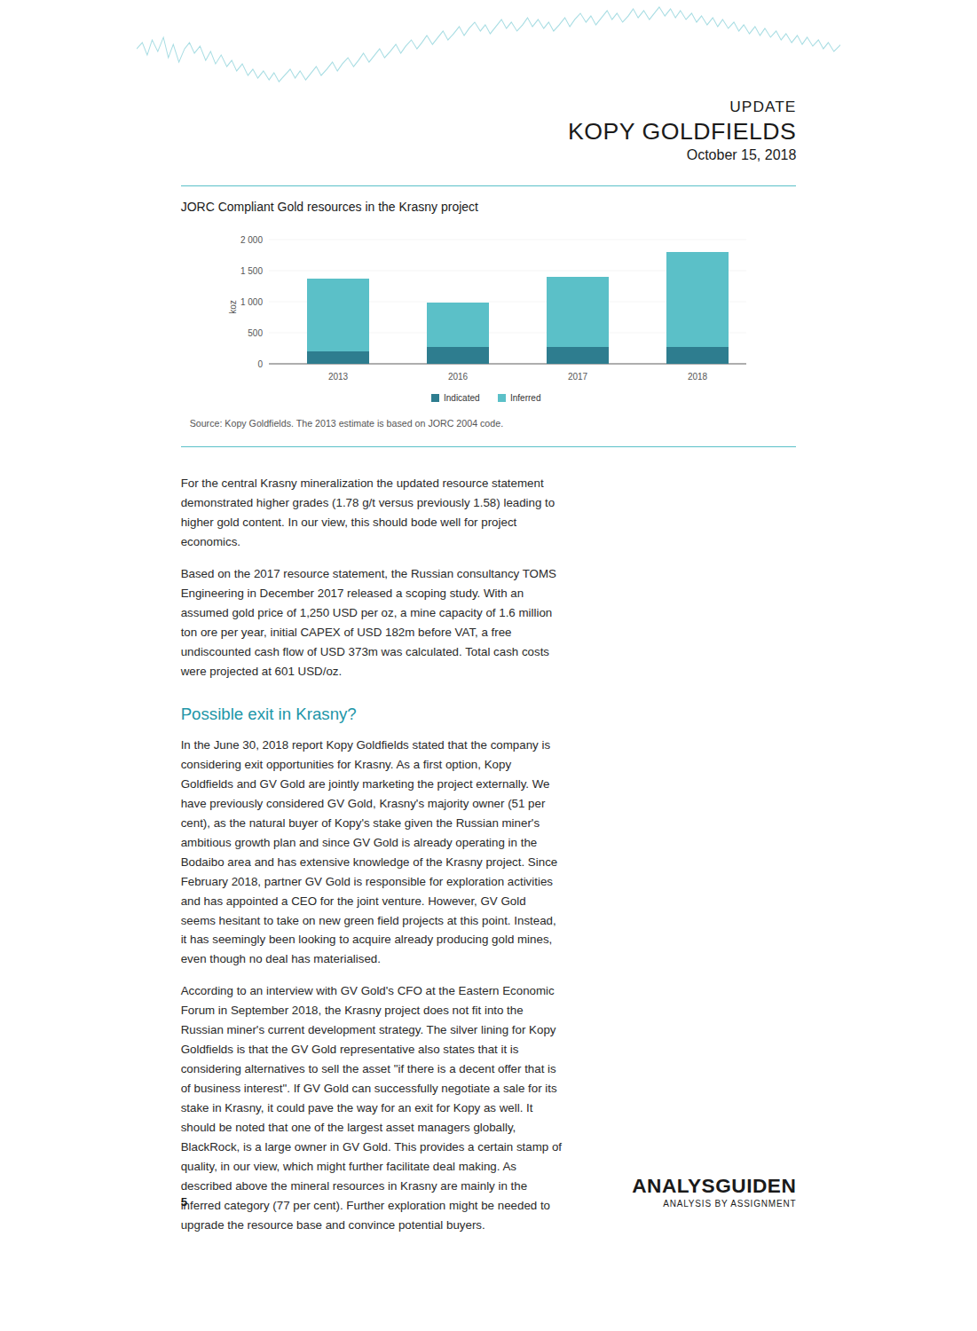UPDATE
KOPY GOLDFIELDS
October 15, 2018
JORC Compliant Gold resources in the Krasny project
2 000 1 500 1 000 500 0 koz 2013 2016 2017 2018 Indicated Inferred
Source: Kopy Goldfields. The 2013 estimate is based on JORC 2004 code.
For the central Krasny mineralization the updated resource statement demonstrated higher grades (1.78 g/t versus previously 1.58) leading to higher gold content. In our view, this should bode well for project economics.
Based on the 2017 resource statement, the Russian consultancy TOMS Engineering in December 2017 released a scoping study. With an assumed gold price of 1,250 USD per oz, a mine capacity of 1.6 million ton ore per year, initial CAPEX of USD 182m before VAT, a free undiscounted cash flow of USD 373m was calculated. Total cash costs were projected at 601 USD/oz.
Possible exit in Krasny?
In the June 30, 2018 report Kopy Goldfields stated that the company is considering exit opportunities for Krasny. As a first option, Kopy Goldfields and GV Gold are jointly marketing the project externally. We have previously considered GV Gold, Krasny's majority owner (51 per cent), as the natural buyer of Kopy's stake given the Russian miner's ambitious growth plan and since GV Gold is already operating in the Bodaibo area and has extensive knowledge of the Krasny project. Since February 2018, partner GV Gold is responsible for exploration activities and has appointed a CEO for the joint venture. However, GV Gold seems hesitant to take on new green field projects at this point. Instead, it has seemingly been looking to acquire already producing gold mines, even though no deal has materialised.
According to an interview with GV Gold's CFO at the Eastern Economic Forum in September 2018, the Krasny project does not fit into the Russian miner's current development strategy. The silver lining for Kopy Goldfields is that the GV Gold representative also states that it is considering alternatives to sell the asset "if there is a decent offer that is of business interest". If GV Gold can successfully negotiate a sale for its stake in Krasny, it could pave the way for an exit for Kopy as well. It should be noted that one of the largest asset managers globally, BlackRock, is a large owner in GV Gold. This provides a certain stamp of quality, in our view, which might further facilitate deal making. As described above the mineral resources in Krasny are mainly in the inferred category (77 per cent). Further exploration might be needed to upgrade the resource base and convince potential buyers.
5
ANALYSGUIDEN
ANALYSIS BY ASSIGNMENT